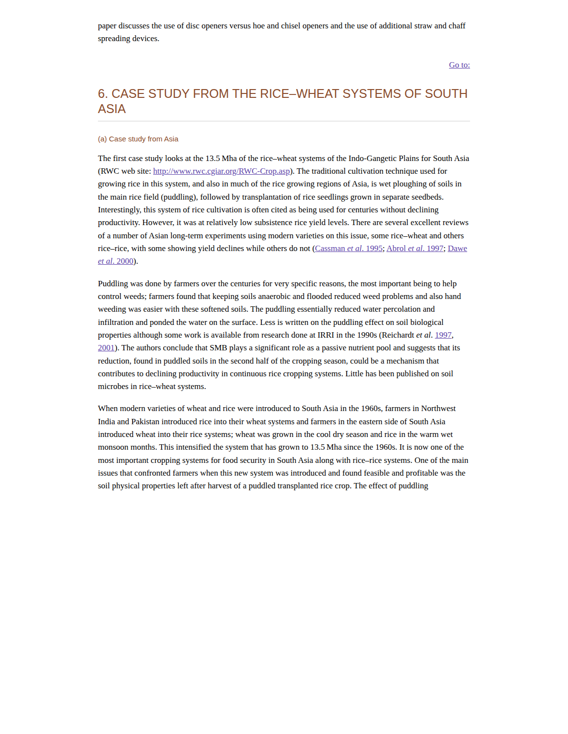paper discusses the use of disc openers versus hoe and chisel openers and the use of additional straw and chaff spreading devices.
Go to:
6. CASE STUDY FROM THE RICE–WHEAT SYSTEMS OF SOUTH ASIA
(a) Case study from Asia
The first case study looks at the 13.5 Mha of the rice–wheat systems of the Indo-Gangetic Plains for South Asia (RWC web site: http://www.rwc.cgiar.org/RWC-Crop.asp). The traditional cultivation technique used for growing rice in this system, and also in much of the rice growing regions of Asia, is wet ploughing of soils in the main rice field (puddling), followed by transplantation of rice seedlings grown in separate seedbeds. Interestingly, this system of rice cultivation is often cited as being used for centuries without declining productivity. However, it was at relatively low subsistence rice yield levels. There are several excellent reviews of a number of Asian long-term experiments using modern varieties on this issue, some rice–wheat and others rice–rice, with some showing yield declines while others do not (Cassman et al. 1995; Abrol et al. 1997; Dawe et al. 2000).
Puddling was done by farmers over the centuries for very specific reasons, the most important being to help control weeds; farmers found that keeping soils anaerobic and flooded reduced weed problems and also hand weeding was easier with these softened soils. The puddling essentially reduced water percolation and infiltration and ponded the water on the surface. Less is written on the puddling effect on soil biological properties although some work is available from research done at IRRI in the 1990s (Reichardt et al. 1997, 2001). The authors conclude that SMB plays a significant role as a passive nutrient pool and suggests that its reduction, found in puddled soils in the second half of the cropping season, could be a mechanism that contributes to declining productivity in continuous rice cropping systems. Little has been published on soil microbes in rice–wheat systems.
When modern varieties of wheat and rice were introduced to South Asia in the 1960s, farmers in Northwest India and Pakistan introduced rice into their wheat systems and farmers in the eastern side of South Asia introduced wheat into their rice systems; wheat was grown in the cool dry season and rice in the warm wet monsoon months. This intensified the system that has grown to 13.5 Mha since the 1960s. It is now one of the most important cropping systems for food security in South Asia along with rice–rice systems. One of the main issues that confronted farmers when this new system was introduced and found feasible and profitable was the soil physical properties left after harvest of a puddled transplanted rice crop. The effect of puddling